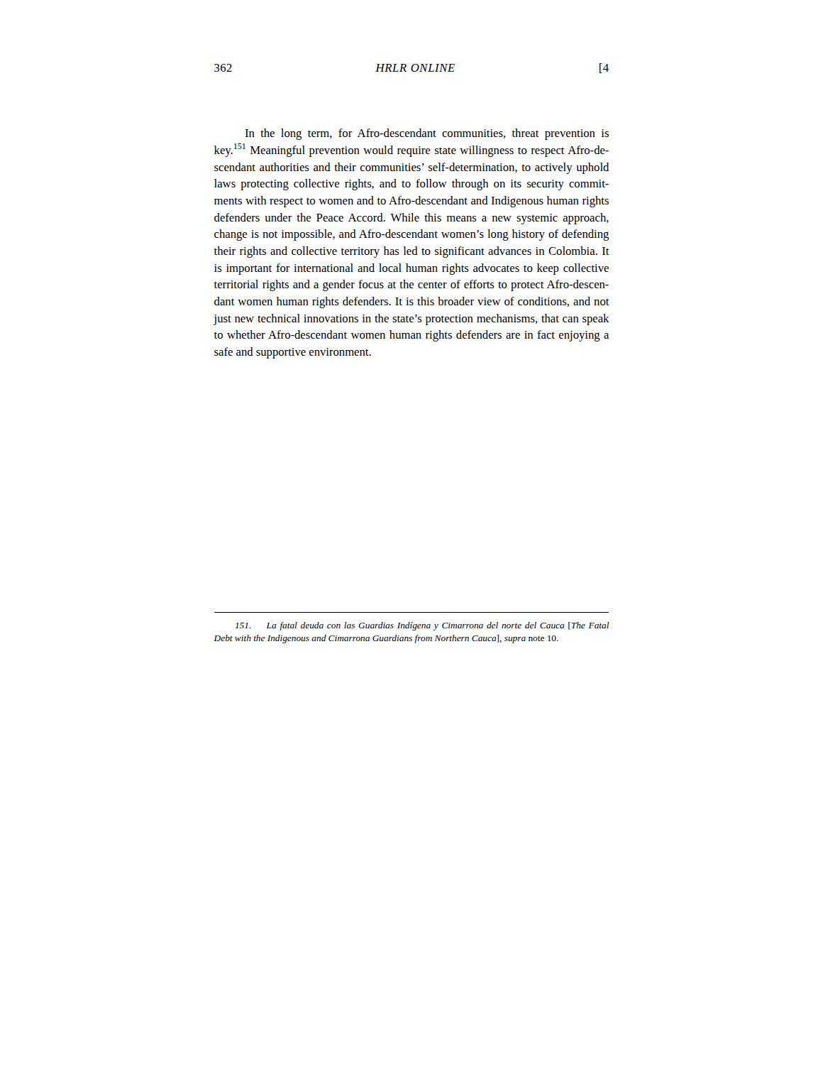362 HRLR ONLINE [4
In the long term, for Afro-descendant communities, threat prevention is key.151 Meaningful prevention would require state willingness to respect Afro-descendant authorities and their communities’ self-determination, to actively uphold laws protecting collective rights, and to follow through on its security commitments with respect to women and to Afro-descendant and Indigenous human rights defenders under the Peace Accord. While this means a new systemic approach, change is not impossible, and Afro-descendant women’s long history of defending their rights and collective territory has led to significant advances in Colombia. It is important for international and local human rights advocates to keep collective territorial rights and a gender focus at the center of efforts to protect Afro-descendant women human rights defenders. It is this broader view of conditions, and not just new technical innovations in the state’s protection mechanisms, that can speak to whether Afro-descendant women human rights defenders are in fact enjoying a safe and supportive environment.
151. La fatal deuda con las Guardias Indígena y Cimarrona del norte del Cauca [The Fatal Debt with the Indigenous and Cimarrona Guardians from Northern Cauca], supra note 10.